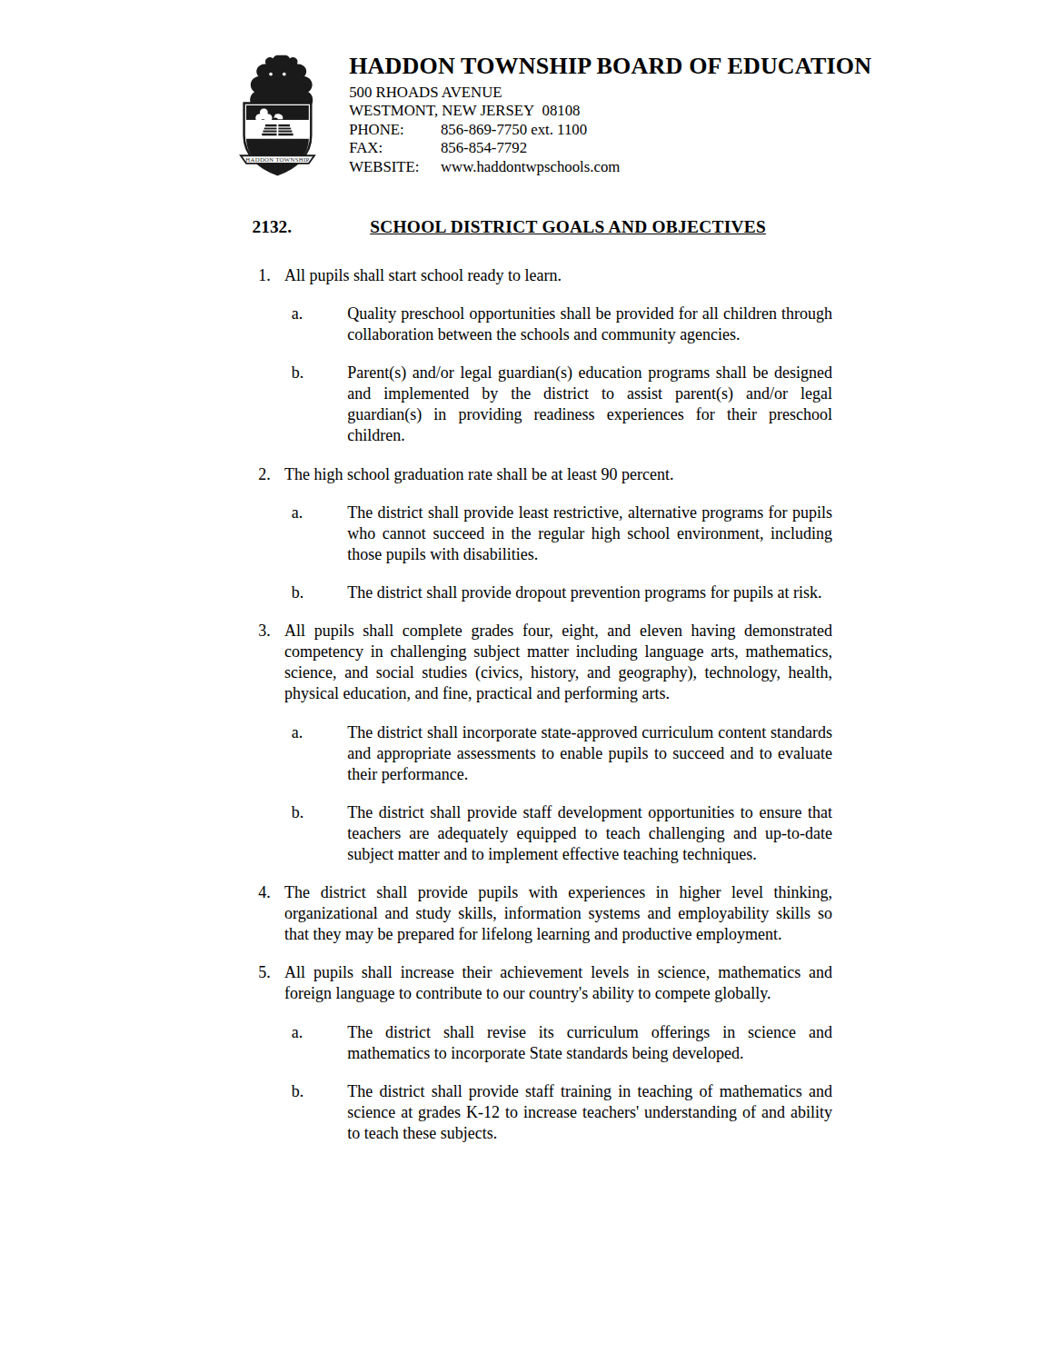HADDON TOWNSHIP
HADDON TOWNSHIP BOARD OF EDUCATION
500 RHOADS AVENUE
WESTMONT, NEW JERSEY 08108
PHONE: 856-869-7750 ext. 1100
FAX: 856-854-7792
WEBSITE: www.haddontwpschools.com
2132.
SCHOOL DISTRICT GOALS AND OBJECTIVES
1.
All pupils shall start school ready to learn.
a.
Quality preschool opportunities shall be provided for all children through collaboration between the schools and community agencies.
b.
Parent(s) and/or legal guardian(s) education programs shall be designed and implemented by the district to assist parent(s) and/or legal guardian(s) in providing readiness experiences for their preschool children.
2.
The high school graduation rate shall be at least 90 percent.
a.
The district shall provide least restrictive, alternative programs for pupils who cannot succeed in the regular high school environment, including those pupils with disabilities.
b.
The district shall provide dropout prevention programs for pupils at risk.
3.
All pupils shall complete grades four, eight, and eleven having demonstrated competency in challenging subject matter including language arts, mathematics, science, and social studies (civics, history, and geography), technology, health, physical education, and fine, practical and performing arts.
a.
The district shall incorporate state-approved curriculum content standards and appropriate assessments to enable pupils to succeed and to evaluate their performance.
b.
The district shall provide staff development opportunities to ensure that teachers are adequately equipped to teach challenging and up-to-date subject matter and to implement effective teaching techniques.
4.
The district shall provide pupils with experiences in higher level thinking, organizational and study skills, information systems and employability skills so that they may be prepared for lifelong learning and productive employment.
5.
All pupils shall increase their achievement levels in science, mathematics and foreign language to contribute to our country's ability to compete globally.
a.
The district shall revise its curriculum offerings in science and mathematics to incorporate State standards being developed.
b.
The district shall provide staff training in teaching of mathematics and science at grades K-12 to increase teachers' understanding of and ability to teach these subjects.